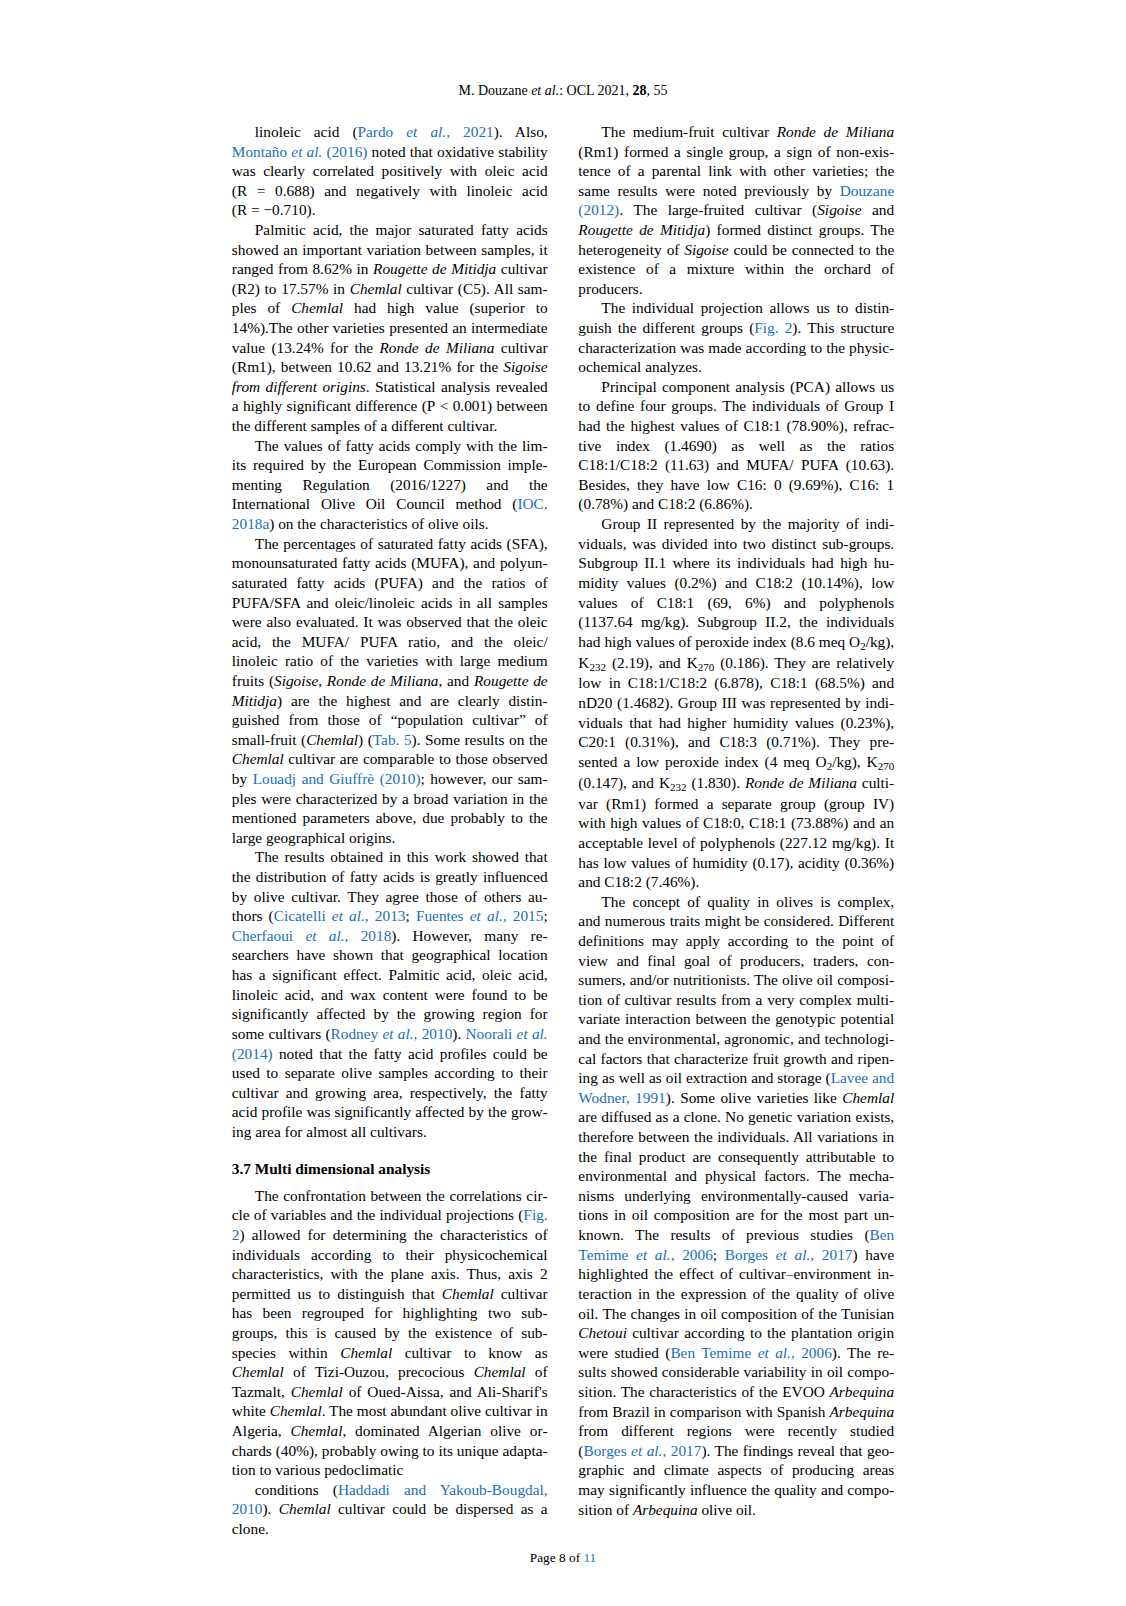M. Douzane et al.: OCL 2021, 28, 55
linoleic acid (Pardo et al., 2021). Also, Montaño et al. (2016) noted that oxidative stability was clearly correlated positively with oleic acid (R = 0.688) and negatively with linoleic acid (R = −0.710).
Palmitic acid, the major saturated fatty acids showed an important variation between samples, it ranged from 8.62% in Rougette de Mitidja cultivar (R2) to 17.57% in Chemlal cultivar (C5). All samples of Chemlal had high value (superior to 14%).The other varieties presented an intermediate value (13.24% for the Ronde de Miliana cultivar (Rm1), between 10.62 and 13.21% for the Sigoise from different origins. Statistical analysis revealed a highly significant difference (P < 0.001) between the different samples of a different cultivar.
The values of fatty acids comply with the limits required by the European Commission implementing Regulation (2016/1227) and the International Olive Oil Council method (IOC, 2018a) on the characteristics of olive oils.
The percentages of saturated fatty acids (SFA), monounsaturated fatty acids (MUFA), and polyunsaturated fatty acids (PUFA) and the ratios of PUFA/SFA and oleic/linoleic acids in all samples were also evaluated. It was observed that the oleic acid, the MUFA/ PUFA ratio, and the oleic/ linoleic ratio of the varieties with large medium fruits (Sigoise, Ronde de Miliana, and Rougette de Mitidja) are the highest and are clearly distinguished from those of “population cultivar” of small-fruit (Chemlal) (Tab. 5). Some results on the Chemlal cultivar are comparable to those observed by Louadj and Giuffrè (2010); however, our samples were characterized by a broad variation in the mentioned parameters above, due probably to the large geographical origins.
The results obtained in this work showed that the distribution of fatty acids is greatly influenced by olive cultivar. They agree those of others authors (Cicatelli et al., 2013; Fuentes et al., 2015; Cherfaoui et al., 2018). However, many researchers have shown that geographical location has a significant effect. Palmitic acid, oleic acid, linoleic acid, and wax content were found to be significantly affected by the growing region for some cultivars (Rodney et al., 2010). Noorali et al. (2014) noted that the fatty acid profiles could be used to separate olive samples according to their cultivar and growing area, respectively, the fatty acid profile was significantly affected by the growing area for almost all cultivars.
3.7 Multi dimensional analysis
The confrontation between the correlations circle of variables and the individual projections (Fig. 2) allowed for determining the characteristics of individuals according to their physicochemical characteristics, with the plane axis. Thus, axis 2 permitted us to distinguish that Chemlal cultivar has been regrouped for highlighting two subgroups, this is caused by the existence of subspecies within Chemlal cultivar to know as Chemlal of Tizi-Ouzou, precocious Chemlal of Tazmalt, Chemlal of Oued-Aissa, and Ali-Sharif's white Chemlal. The most abundant olive cultivar in Algeria, Chemlal, dominated Algerian olive orchards (40%), probably owing to its unique adaptation to various pedoclimatic
conditions (Haddadi and Yakoub-Bougdal, 2010). Chemlal cultivar could be dispersed as a clone.
The medium-fruit cultivar Ronde de Miliana (Rm1) formed a single group, a sign of non-existence of a parental link with other varieties; the same results were noted previously by Douzane (2012). The large-fruited cultivar (Sigoise and Rougette de Mitidja) formed distinct groups. The heterogeneity of Sigoise could be connected to the existence of a mixture within the orchard of producers.
The individual projection allows us to distinguish the different groups (Fig. 2). This structure characterization was made according to the physicochemical analyzes.
Principal component analysis (PCA) allows us to define four groups. The individuals of Group I had the highest values of C18:1 (78.90%), refractive index (1.4690) as well as the ratios C18:1/C18:2 (11.63) and MUFA/ PUFA (10.63). Besides, they have low C16: 0 (9.69%), C16: 1 (0.78%) and C18:2 (6.86%).
Group II represented by the majority of individuals, was divided into two distinct sub-groups. Subgroup II.1 where its individuals had high humidity values (0.2%) and C18:2 (10.14%), low values of C18:1 (69, 6%) and polyphenols (1137.64 mg/kg). Subgroup II.2, the individuals had high values of peroxide index (8.6 meq O2/kg), K232 (2.19), and K270 (0.186). They are relatively low in C18:1/C18:2 (6.878), C18:1 (68.5%) and nD20 (1.4682). Group III was represented by individuals that had higher humidity values (0.23%), C20:1 (0.31%), and C18:3 (0.71%). They presented a low peroxide index (4 meq O2/kg), K270 (0.147), and K232 (1.830). Ronde de Miliana cultivar (Rm1) formed a separate group (group IV) with high values of C18:0, C18:1 (73.88%) and an acceptable level of polyphenols (227.12 mg/kg). It has low values of humidity (0.17), acidity (0.36%) and C18:2 (7.46%).
The concept of quality in olives is complex, and numerous traits might be considered. Different definitions may apply according to the point of view and final goal of producers, traders, consumers, and/or nutritionists. The olive oil composition of cultivar results from a very complex multivariate interaction between the genotypic potential and the environmental, agronomic, and technological factors that characterize fruit growth and ripening as well as oil extraction and storage (Lavee and Wodner, 1991). Some olive varieties like Chemlal are diffused as a clone. No genetic variation exists, therefore between the individuals. All variations in the final product are consequently attributable to environmental and physical factors. The mechanisms underlying environmentally-caused variations in oil composition are for the most part unknown. The results of previous studies (Ben Temime et al., 2006; Borges et al., 2017) have highlighted the effect of cultivar–environment interaction in the expression of the quality of olive oil. The changes in oil composition of the Tunisian Chetoui cultivar according to the plantation origin were studied (Ben Temime et al., 2006). The results showed considerable variability in oil composition. The characteristics of the EVOO Arbequina from Brazil in comparison with Spanish Arbequina from different regions were recently studied (Borges et al., 2017). The findings reveal that geographic and climate aspects of producing areas may significantly influence the quality and composition of Arbequina olive oil.
Page 8 of 11